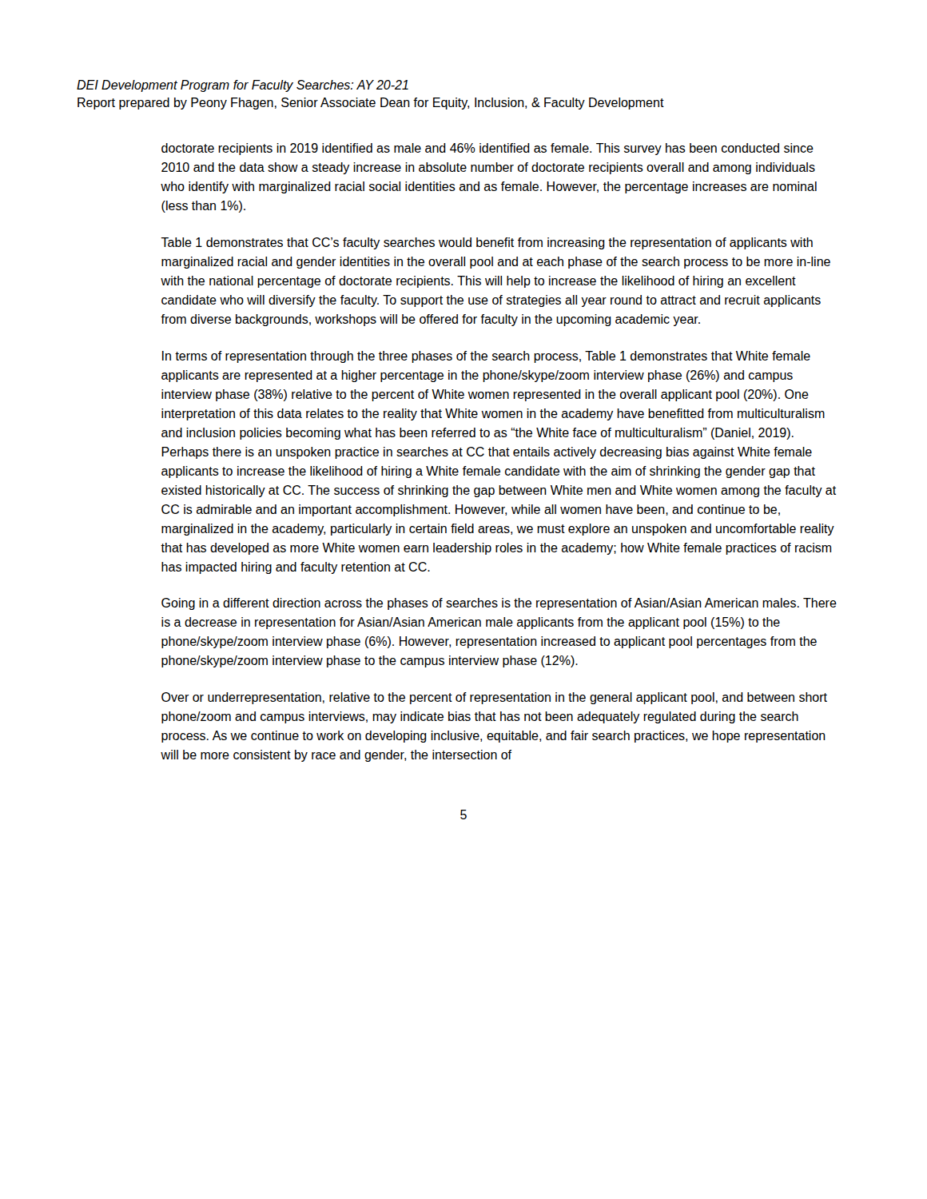DEI Development Program for Faculty Searches: AY 20-21
Report prepared by Peony Fhagen, Senior Associate Dean for Equity, Inclusion, & Faculty Development
doctorate recipients in 2019 identified as male and 46% identified as female. This survey has been conducted since 2010 and the data show a steady increase in absolute number of doctorate recipients overall and among individuals who identify with marginalized racial social identities and as female. However, the percentage increases are nominal (less than 1%).
Table 1 demonstrates that CC’s faculty searches would benefit from increasing the representation of applicants with marginalized racial and gender identities in the overall pool and at each phase of the search process to be more in-line with the national percentage of doctorate recipients. This will help to increase the likelihood of hiring an excellent candidate who will diversify the faculty. To support the use of strategies all year round to attract and recruit applicants from diverse backgrounds, workshops will be offered for faculty in the upcoming academic year.
In terms of representation through the three phases of the search process, Table 1 demonstrates that White female applicants are represented at a higher percentage in the phone/skype/zoom interview phase (26%) and campus interview phase (38%) relative to the percent of White women represented in the overall applicant pool (20%). One interpretation of this data relates to the reality that White women in the academy have benefitted from multiculturalism and inclusion policies becoming what has been referred to as “the White face of multiculturalism” (Daniel, 2019). Perhaps there is an unspoken practice in searches at CC that entails actively decreasing bias against White female applicants to increase the likelihood of hiring a White female candidate with the aim of shrinking the gender gap that existed historically at CC. The success of shrinking the gap between White men and White women among the faculty at CC is admirable and an important accomplishment. However, while all women have been, and continue to be, marginalized in the academy, particularly in certain field areas, we must explore an unspoken and uncomfortable reality that has developed as more White women earn leadership roles in the academy; how White female practices of racism has impacted hiring and faculty retention at CC.
Going in a different direction across the phases of searches is the representation of Asian/Asian American males. There is a decrease in representation for Asian/Asian American male applicants from the applicant pool (15%) to the phone/skype/zoom interview phase (6%). However, representation increased to applicant pool percentages from the phone/skype/zoom interview phase to the campus interview phase (12%).
Over or underrepresentation, relative to the percent of representation in the general applicant pool, and between short phone/zoom and campus interviews, may indicate bias that has not been adequately regulated during the search process. As we continue to work on developing inclusive, equitable, and fair search practices, we hope representation will be more consistent by race and gender, the intersection of
5